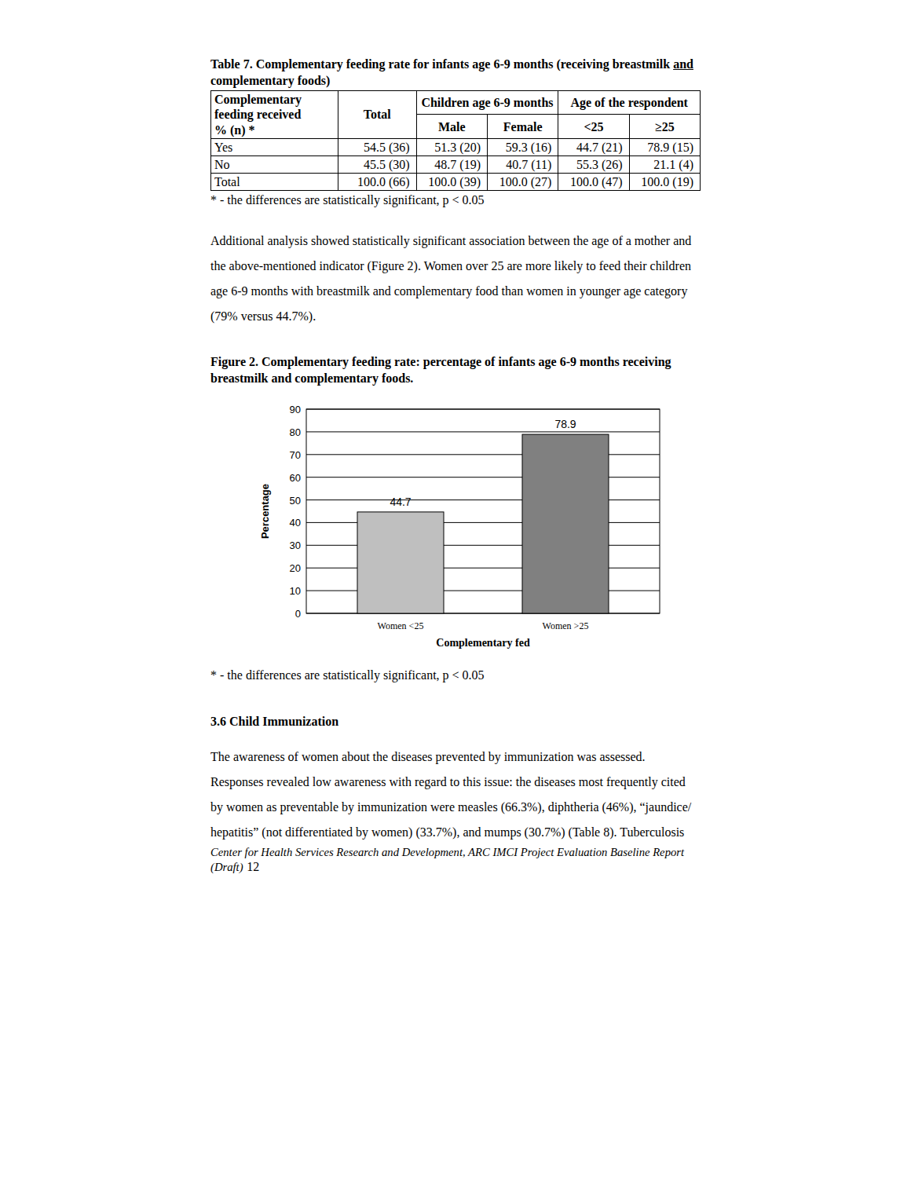Table 7. Complementary feeding rate for infants age 6-9 months (receiving breastmilk and complementary foods)
| Complementary feeding received % (n) * | Total | Children age 6-9 months | Age of the respondent |
| --- | --- | --- | --- |
| Male | Female | <25 | ≥25 |
| Yes | 54.5 (36) | 51.3 (20) | 59.3 (16) | 44.7 (21) | 78.9 (15) |
| No | 45.5 (30) | 48.7 (19) | 40.7 (11) | 55.3 (26) | 21.1 (4) |
| Total | 100.0 (66) | 100.0 (39) | 100.0 (27) | 100.0 (47) | 100.0 (19) |
* - the differences are statistically significant, p < 0.05
Additional analysis showed statistically significant association between the age of a mother and the above-mentioned indicator (Figure 2). Women over 25 are more likely to feed their children age 6-9 months with breastmilk and complementary food than women in younger age category (79% versus 44.7%).
Figure 2. Complementary feeding rate: percentage of infants age 6-9 months receiving breastmilk and complementary foods.
90 80 70 60 50 40 30 20 10 0 Percentage 44.7 78.9 Women <25 Women >25 Complementary fed
* - the differences are statistically significant, p < 0.05
3.6 Child Immunization
The awareness of women about the diseases prevented by immunization was assessed. Responses revealed low awareness with regard to this issue: the diseases most frequently cited by women as preventable by immunization were measles (66.3%), diphtheria (46%), “jaundice/ hepatitis” (not differentiated by women) (33.7%), and mumps (30.7%) (Table 8). Tuberculosis
Center for Health Services Research and Development, ARC IMCI Project Evaluation Baseline Report (Draft)12